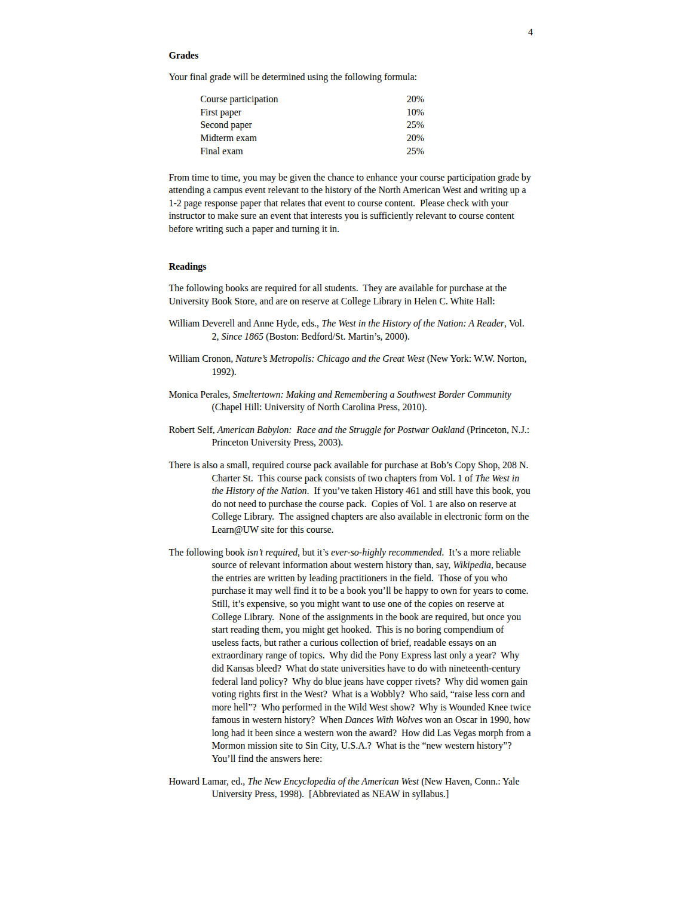4
Grades
Your final grade will be determined using the following formula:
| Course participation | 20% |
| First paper | 10% |
| Second paper | 25% |
| Midterm exam | 20% |
| Final exam | 25% |
From time to time, you may be given the chance to enhance your course participation grade by attending a campus event relevant to the history of the North American West and writing up a 1-2 page response paper that relates that event to course content. Please check with your instructor to make sure an event that interests you is sufficiently relevant to course content before writing such a paper and turning it in.
Readings
The following books are required for all students. They are available for purchase at the University Book Store, and are on reserve at College Library in Helen C. White Hall:
William Deverell and Anne Hyde, eds., The West in the History of the Nation: A Reader, Vol. 2, Since 1865 (Boston: Bedford/St. Martin’s, 2000).
William Cronon, Nature’s Metropolis: Chicago and the Great West (New York: W.W. Norton, 1992).
Monica Perales, Smeltertown: Making and Remembering a Southwest Border Community (Chapel Hill: University of North Carolina Press, 2010).
Robert Self, American Babylon: Race and the Struggle for Postwar Oakland (Princeton, N.J.: Princeton University Press, 2003).
There is also a small, required course pack available for purchase at Bob’s Copy Shop, 208 N. Charter St. This course pack consists of two chapters from Vol. 1 of The West in the History of the Nation. If you’ve taken History 461 and still have this book, you do not need to purchase the course pack. Copies of Vol. 1 are also on reserve at College Library. The assigned chapters are also available in electronic form on the Learn@UW site for this course.
The following book isn’t required, but it’s ever-so-highly recommended. It’s a more reliable source of relevant information about western history than, say, Wikipedia, because the entries are written by leading practitioners in the field. Those of you who purchase it may well find it to be a book you’ll be happy to own for years to come. Still, it’s expensive, so you might want to use one of the copies on reserve at College Library. None of the assignments in the book are required, but once you start reading them, you might get hooked. This is no boring compendium of useless facts, but rather a curious collection of brief, readable essays on an extraordinary range of topics. Why did the Pony Express last only a year? Why did Kansas bleed? What do state universities have to do with nineteenth-century federal land policy? Why do blue jeans have copper rivets? Why did women gain voting rights first in the West? What is a Wobbly? Who said, “raise less corn and more hell”? Who performed in the Wild West show? Why is Wounded Knee twice famous in western history? When Dances With Wolves won an Oscar in 1990, how long had it been since a western won the award? How did Las Vegas morph from a Mormon mission site to Sin City, U.S.A.? What is the “new western history”? You’ll find the answers here:
Howard Lamar, ed., The New Encyclopedia of the American West (New Haven, Conn.: Yale University Press, 1998). [Abbreviated as NEAW in syllabus.]